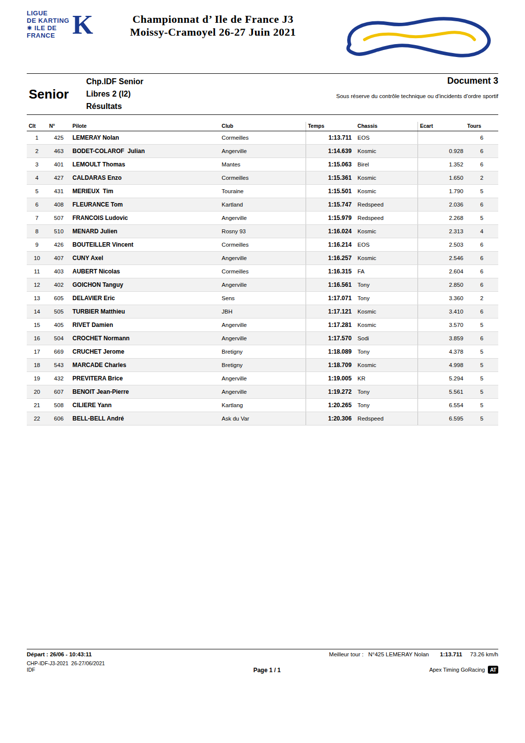LIGUE
DE KARTING
✷ ILE DE
FRANCE
K
Championnat d’ Ile de France J3
Moissy-Cramoyel 26-27 Juin 2021
Senior
Chp.IDF Senior
Libres 2 (l2)
Résultats
Document 3
Sous réserve du contrôle technique ou d'incidents d'ordre sportif
| Clt | N° | Pilote | Club | Temps | Chassis | Ecart | Tours |
| --- | --- | --- | --- | --- | --- | --- | --- |
| 1 | 425 | LEMERAY Nolan | Cormeilles | 1:13.711 | EOS | | 6 |
| 2 | 463 | BODET-COLAROF Julian | Angerville | 1:14.639 | Kosmic | 0.928 | 6 |
| 3 | 401 | LEMOULT Thomas | Mantes | 1:15.063 | Birel | 1.352 | 6 |
| 4 | 427 | CALDARAS Enzo | Cormeilles | 1:15.361 | Kosmic | 1.650 | 2 |
| 5 | 431 | MERIEUX Tim | Touraine | 1:15.501 | Kosmic | 1.790 | 5 |
| 6 | 408 | FLEURANCE Tom | Kartland | 1:15.747 | Redspeed | 2.036 | 6 |
| 7 | 507 | FRANCOIS Ludovic | Angerville | 1:15.979 | Redspeed | 2.268 | 5 |
| 8 | 510 | MENARD Julien | Rosny 93 | 1:16.024 | Kosmic | 2.313 | 4 |
| 9 | 426 | BOUTEILLER Vincent | Cormeilles | 1:16.214 | EOS | 2.503 | 6 |
| 10 | 407 | CUNY Axel | Angerville | 1:16.257 | Kosmic | 2.546 | 6 |
| 11 | 403 | AUBERT Nicolas | Cormeilles | 1:16.315 | FA | 2.604 | 6 |
| 12 | 402 | GOICHON Tanguy | Angerville | 1:16.561 | Tony | 2.850 | 6 |
| 13 | 605 | DELAVIER Eric | Sens | 1:17.071 | Tony | 3.360 | 2 |
| 14 | 505 | TURBIER Matthieu | JBH | 1:17.121 | Kosmic | 3.410 | 6 |
| 15 | 405 | RIVET Damien | Angerville | 1:17.281 | Kosmic | 3.570 | 5 |
| 16 | 504 | CROCHET Normann | Angerville | 1:17.570 | Sodi | 3.859 | 6 |
| 17 | 669 | CRUCHET Jerome | Bretigny | 1:18.089 | Tony | 4.378 | 5 |
| 18 | 543 | MARCADE Charles | Bretigny | 1:18.709 | Kosmic | 4.998 | 5 |
| 19 | 432 | PREVITERA Brice | Angerville | 1:19.005 | KR | 5.294 | 5 |
| 20 | 607 | BENOIT Jean-Pierre | Angerville | 1:19.272 | Tony | 5.561 | 5 |
| 21 | 508 | CILIERE Yann | Kartlang | 1:20.265 | Tony | 6.554 | 5 |
| 22 | 606 | BELL-BELL André | Ask du Var | 1:20.306 | Redspeed | 6.595 | 5 |
Départ : 26/06 - 10:43:11
Meilleur tour : N°425 LEMERAY Nolan 1:13.711 73.26 km/h
CHP-IDF-J3-2021 26-27/06/2021
IDF
Page 1 / 1
Apex Timing GoRacing AT